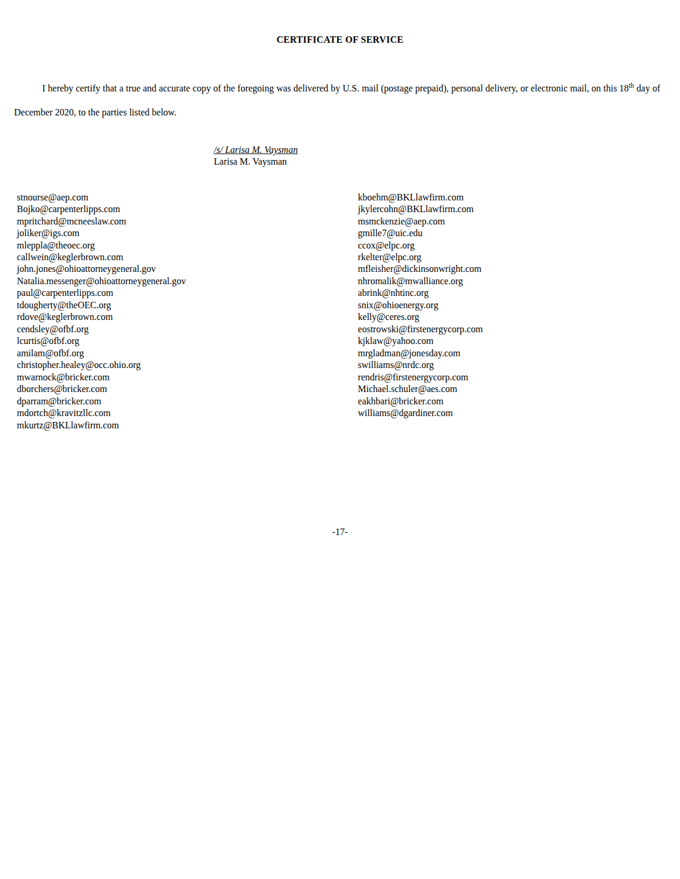CERTIFICATE OF SERVICE
I hereby certify that a true and accurate copy of the foregoing was delivered by U.S. mail (postage prepaid), personal delivery, or electronic mail, on this 18th day of December 2020, to the parties listed below.
/s/ Larisa M. Vaysman
Larisa M. Vaysman
| stnourse@aep.com | kboehm@BKLlawfirm.com |
| Bojko@carpenterlipps.com | jkylercohn@BKLlawfirm.com |
| mpritchard@mcneeslaw.com | msmckenzie@aep.com |
| joliker@igs.com | gmille7@uic.edu |
| mleppla@theoec.org | ccox@elpc.org |
| callwein@keglerbrown.com | rkelter@elpc.org |
| john.jones@ohioattorneygeneral.gov | mfleisher@dickinsonwright.com |
| Natalia.messenger@ohioattorneygeneral.gov | nhromalik@mwalliance.org |
| paul@carpenterlipps.com | abrink@nhtinc.org |
| tdougherty@theOEC.org | snix@ohioenergy.org |
| rdove@keglerbrown.com | kelly@ceres.org |
| cendsley@ofbf.org | eostrowski@firstenergycorp.com |
| lcurtis@ofbf.org | kjklaw@yahoo.com |
| amilam@ofbf.org | mrgladman@jonesday.com |
| christopher.healey@occ.ohio.org | swilliams@nrdc.org |
| mwarnock@bricker.com | rendris@firstenergycorp.com |
| dborchers@bricker.com | Michael.schuler@aes.com |
| dparram@bricker.com | eakhbari@bricker.com |
| mdortch@kravitzllc.com | williams@dgardiner.com |
| mkurtz@BKLlawfirm.com | |
-17-